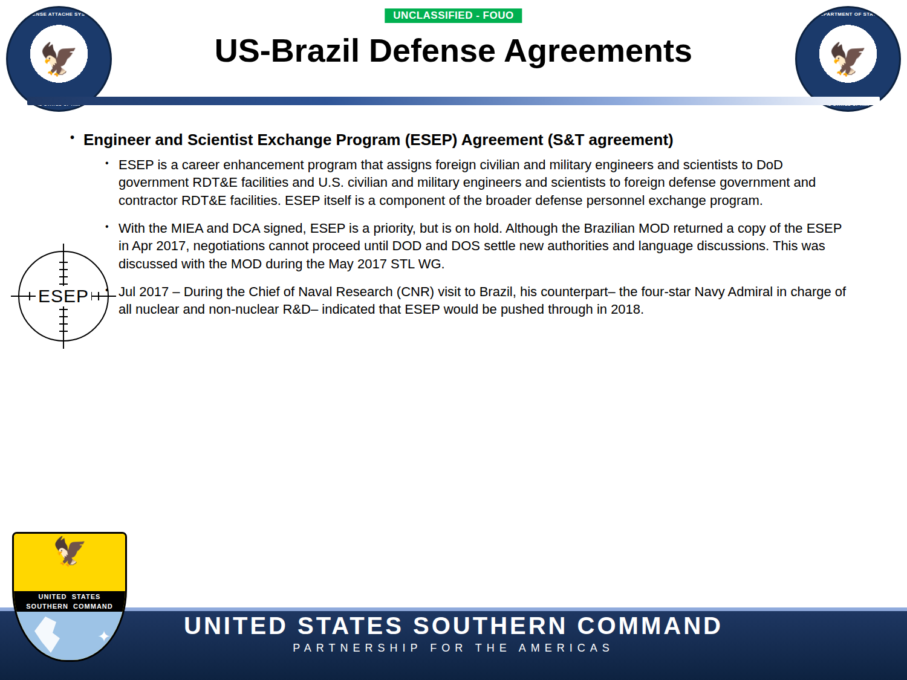UNCLASSIFIED - FOUO
UNCLASSIFIED - FOUO
🦅
🦅
US-Brazil Defense Agreements
ESEP
Engineer and Scientist Exchange Program (ESEP) Agreement (S&T agreement)
ESEP is a career enhancement program that assigns foreign civilian and military engineers and scientists to DoD government RDT&E facilities and U.S. civilian and military engineers and scientists to foreign defense government and contractor RDT&E facilities. ESEP itself is a component of the broader defense personnel exchange program.
With the MIEA and DCA signed, ESEP is a priority, but is on hold. Although the Brazilian MOD returned a copy of the ESEP in Apr 2017, negotiations cannot proceed until DOD and DOS settle new authorities and language discussions. This was discussed with the MOD during the May 2017 STL WG.
Jul 2017 – During the Chief of Naval Research (CNR) visit to Brazil, his counterpart– the four-star Navy Admiral in charge of all nuclear and non-nuclear R&D– indicated that ESEP would be pushed through in 2018.
UNITED STATES SOUTHERN COMMAND
PARTNERSHIP FOR THE AMERICAS
🦅
UNITED STATES
SOUTHERN COMMAND
✦